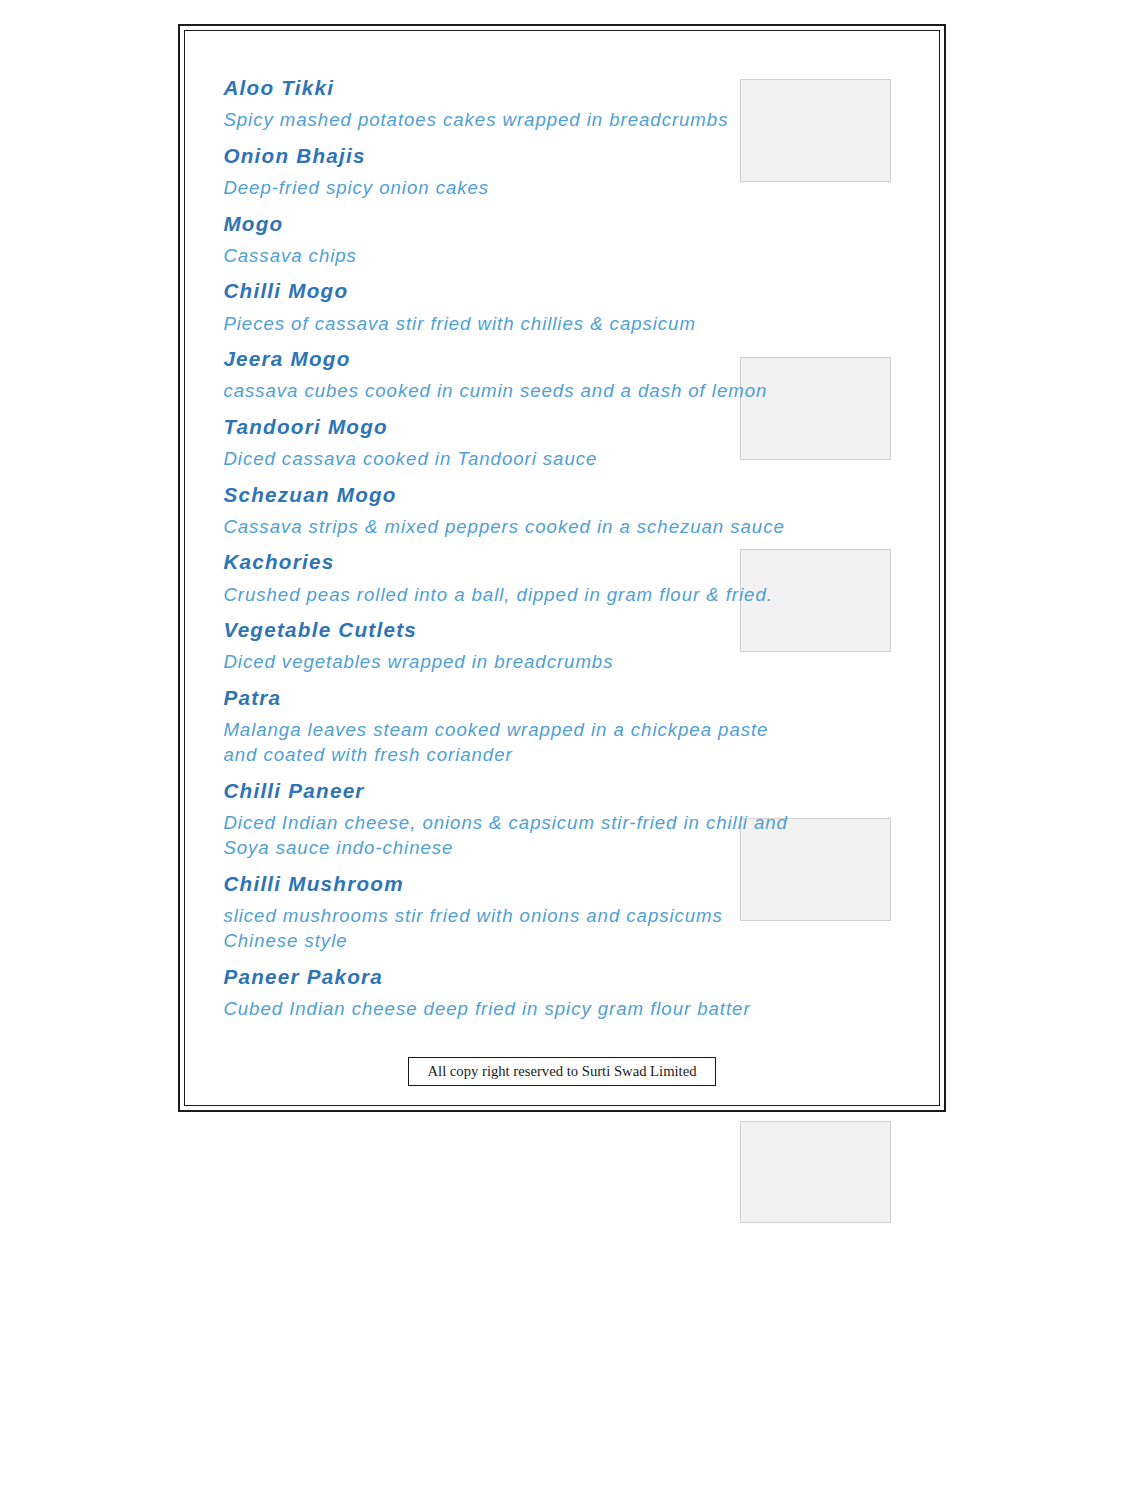Aloo Tikki
Spicy mashed potatoes cakes wrapped in breadcrumbs
Onion Bhajis
Deep-fried spicy onion cakes
Mogo
Cassava chips
Chilli Mogo
Pieces of cassava stir fried with chillies & capsicum
Jeera Mogo
cassava cubes cooked in cumin seeds and a dash of lemon
Tandoori Mogo
Diced cassava cooked in Tandoori sauce
Schezuan Mogo
Cassava strips & mixed peppers cooked in a schezuan sauce
Kachories
Crushed peas rolled into a ball, dipped in gram flour & fried.
Vegetable Cutlets
Diced vegetables wrapped in breadcrumbs
Patra
Malanga leaves steam cooked wrapped in a chickpea paste and coated with fresh coriander
Chilli Paneer
Diced Indian cheese, onions & capsicum stir-fried in chilli and Soya sauce indo-chinese
Chilli Mushroom
sliced mushrooms stir fried with onions and capsicums Chinese style
Paneer Pakora
Cubed Indian cheese deep fried in spicy gram flour batter
All copy right reserved to Surti Swad Limited